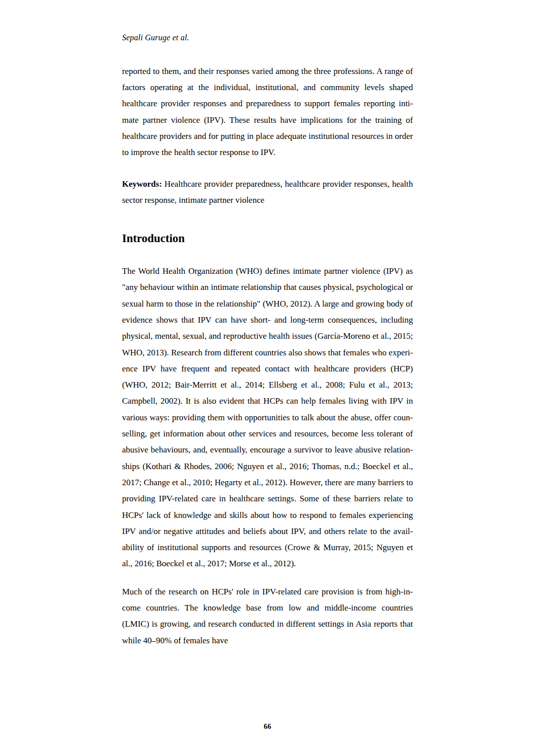Sepali Guruge et al.
reported to them, and their responses varied among the three professions. A range of factors operating at the individual, institutional, and community levels shaped healthcare provider responses and preparedness to support females reporting intimate partner violence (IPV). These results have implications for the training of healthcare providers and for putting in place adequate institutional resources in order to improve the health sector response to IPV.
Keywords: Healthcare provider preparedness, healthcare provider responses, health sector response, intimate partner violence
Introduction
The World Health Organization (WHO) defines intimate partner violence (IPV) as "any behaviour within an intimate relationship that causes physical, psychological or sexual harm to those in the relationship" (WHO, 2012). A large and growing body of evidence shows that IPV can have short- and long-term consequences, including physical, mental, sexual, and reproductive health issues (García-Moreno et al., 2015; WHO, 2013). Research from different countries also shows that females who experience IPV have frequent and repeated contact with healthcare providers (HCP) (WHO, 2012; Bair-Merritt et al., 2014; Ellsberg et al., 2008; Fulu et al., 2013; Campbell, 2002). It is also evident that HCPs can help females living with IPV in various ways: providing them with opportunities to talk about the abuse, offer counselling, get information about other services and resources, become less tolerant of abusive behaviours, and, eventually, encourage a survivor to leave abusive relationships (Kothari & Rhodes, 2006; Nguyen et al., 2016; Thomas, n.d.; Boeckel et al., 2017; Change et al., 2010; Hegarty et al., 2012). However, there are many barriers to providing IPV-related care in healthcare settings. Some of these barriers relate to HCPs' lack of knowledge and skills about how to respond to females experiencing IPV and/or negative attitudes and beliefs about IPV, and others relate to the availability of institutional supports and resources (Crowe & Murray, 2015; Nguyen et al., 2016; Boeckel et al., 2017; Morse et al., 2012).
Much of the research on HCPs' role in IPV-related care provision is from high-income countries. The knowledge base from low and middle-income countries (LMIC) is growing, and research conducted in different settings in Asia reports that while 40–90% of females have
66